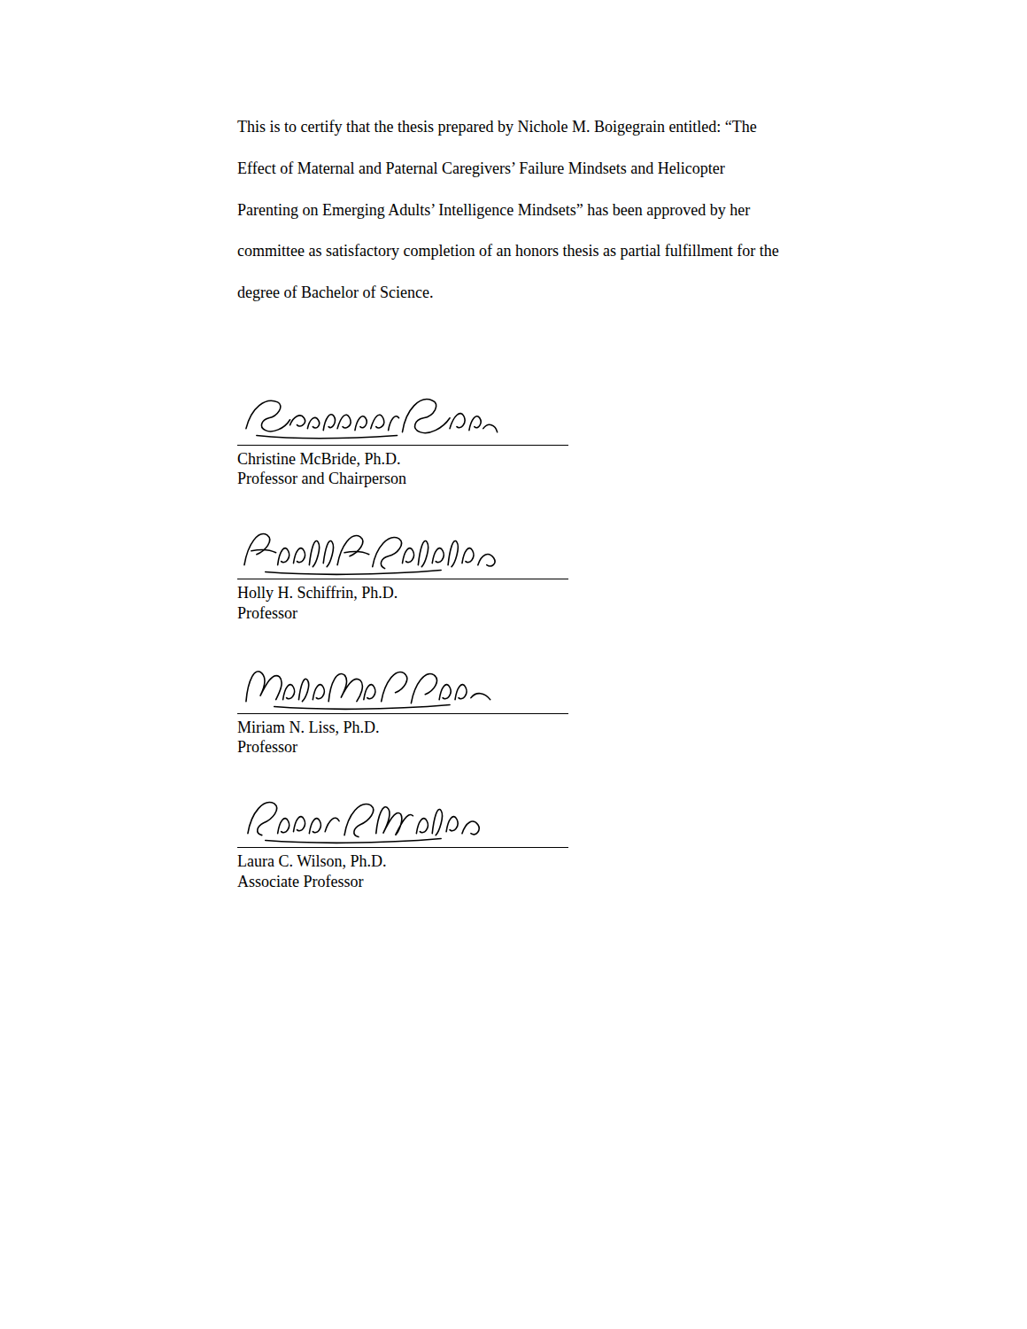This is to certify that the thesis prepared by Nichole M. Boigegrain entitled: “The Effect of Maternal and Paternal Caregivers’ Failure Mindsets and Helicopter Parenting on Emerging Adults’ Intelligence Mindsets” has been approved by her committee as satisfactory completion of an honors thesis as partial fulfillment for the degree of Bachelor of Science.
Christine McBride, Ph.D.
Professor and Chairperson
Holly H. Schiffrin, Ph.D.
Professor
Miriam N. Liss, Ph.D.
Professor
Laura C. Wilson, Ph.D.
Associate Professor